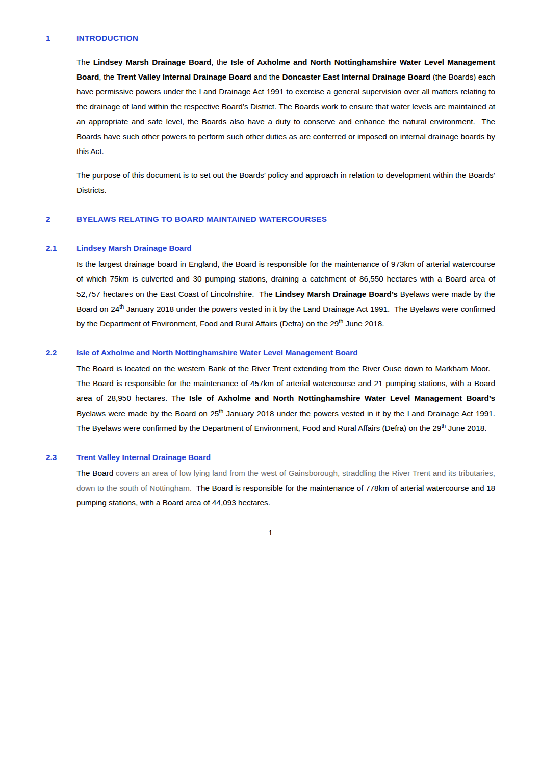1 INTRODUCTION
The Lindsey Marsh Drainage Board, the Isle of Axholme and North Nottinghamshire Water Level Management Board, the Trent Valley Internal Drainage Board and the Doncaster East Internal Drainage Board (the Boards) each have permissive powers under the Land Drainage Act 1991 to exercise a general supervision over all matters relating to the drainage of land within the respective Board’s District. The Boards work to ensure that water levels are maintained at an appropriate and safe level, the Boards also have a duty to conserve and enhance the natural environment. The Boards have such other powers to perform such other duties as are conferred or imposed on internal drainage boards by this Act.
The purpose of this document is to set out the Boards’ policy and approach in relation to development within the Boards’ Districts.
2 BYELAWS RELATING TO BOARD MAINTAINED WATERCOURSES
2.1 Lindsey Marsh Drainage Board
Is the largest drainage board in England, the Board is responsible for the maintenance of 973km of arterial watercourse of which 75km is culverted and 30 pumping stations, draining a catchment of 86,550 hectares with a Board area of 52,757 hectares on the East Coast of Lincolnshire. The Lindsey Marsh Drainage Board’s Byelaws were made by the Board on 24th January 2018 under the powers vested in it by the Land Drainage Act 1991. The Byelaws were confirmed by the Department of Environment, Food and Rural Affairs (Defra) on the 29th June 2018.
2.2 Isle of Axholme and North Nottinghamshire Water Level Management Board
The Board is located on the western Bank of the River Trent extending from the River Ouse down to Markham Moor. The Board is responsible for the maintenance of 457km of arterial watercourse and 21 pumping stations, with a Board area of 28,950 hectares. The Isle of Axholme and North Nottinghamshire Water Level Management Board’s Byelaws were made by the Board on 25th January 2018 under the powers vested in it by the Land Drainage Act 1991. The Byelaws were confirmed by the Department of Environment, Food and Rural Affairs (Defra) on the 29th June 2018.
2.3 Trent Valley Internal Drainage Board
The Board covers an area of low lying land from the west of Gainsborough, straddling the River Trent and its tributaries, down to the south of Nottingham. The Board is responsible for the maintenance of 778km of arterial watercourse and 18 pumping stations, with a Board area of 44,093 hectares.
1